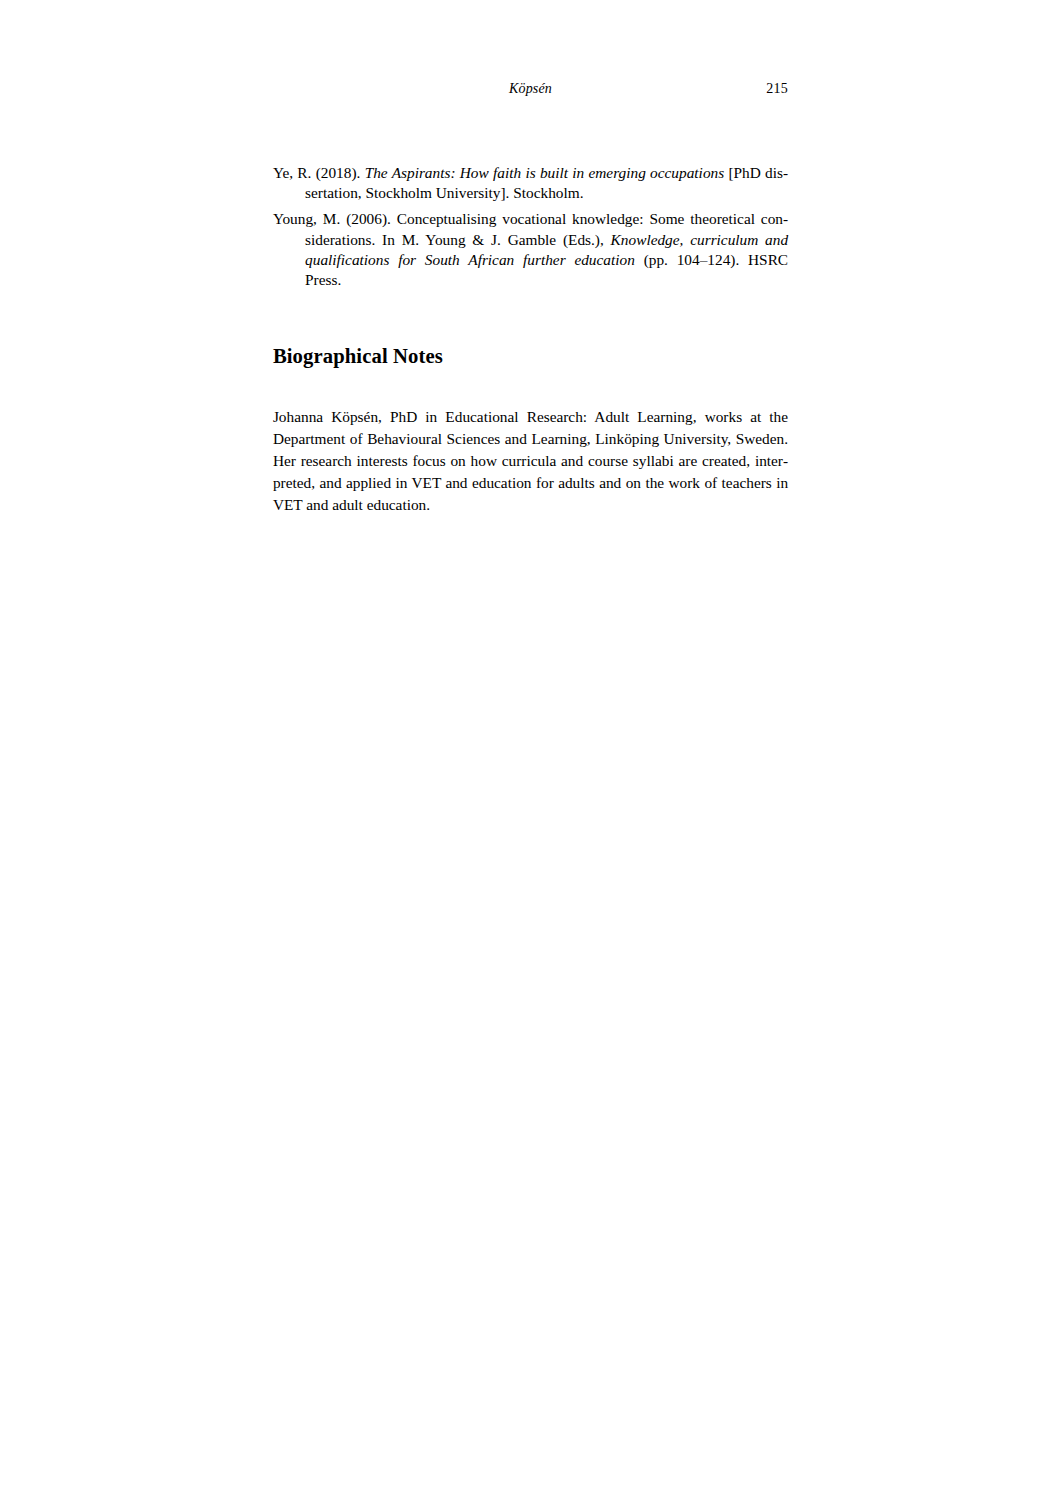Köpsén 215
Ye, R. (2018). The Aspirants: How faith is built in emerging occupations [PhD dissertation, Stockholm University]. Stockholm.
Young, M. (2006). Conceptualising vocational knowledge: Some theoretical considerations. In M. Young & J. Gamble (Eds.), Knowledge, curriculum and qualifications for South African further education (pp. 104–124). HSRC Press.
Biographical Notes
Johanna Köpsén, PhD in Educational Research: Adult Learning, works at the Department of Behavioural Sciences and Learning, Linköping University, Sweden. Her research interests focus on how curricula and course syllabi are created, interpreted, and applied in VET and education for adults and on the work of teachers in VET and adult education.